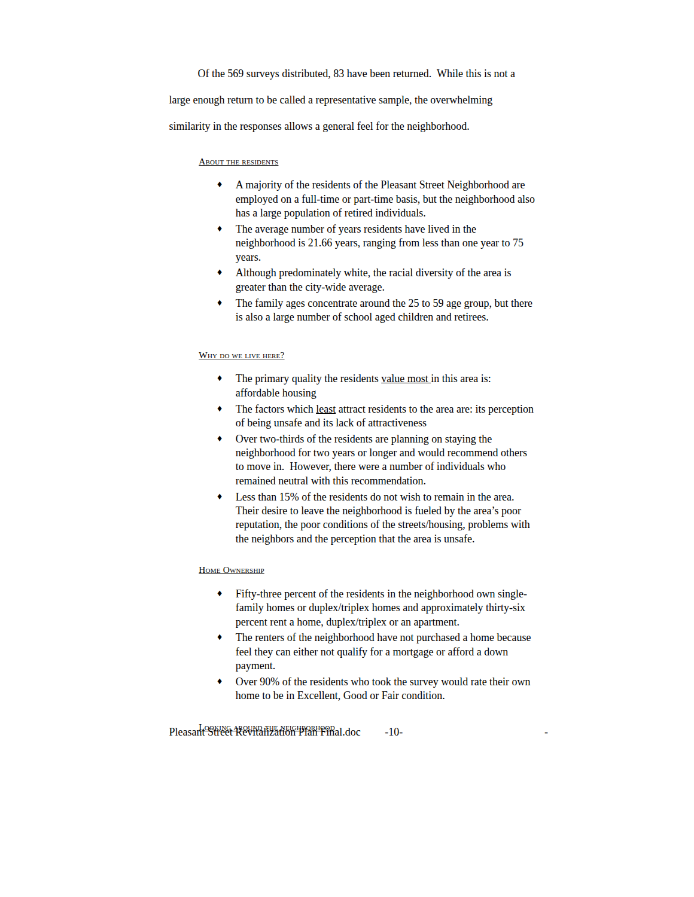Of the 569 surveys distributed, 83 have been returned. While this is not a large enough return to be called a representative sample, the overwhelming similarity in the responses allows a general feel for the neighborhood.
About the residents
A majority of the residents of the Pleasant Street Neighborhood are employed on a full-time or part-time basis, but the neighborhood also has a large population of retired individuals.
The average number of years residents have lived in the neighborhood is 21.66 years, ranging from less than one year to 75 years.
Although predominately white, the racial diversity of the area is greater than the city-wide average.
The family ages concentrate around the 25 to 59 age group, but there is also a large number of school aged children and retirees.
Why do we live here?
The primary quality the residents value most in this area is: affordable housing
The factors which least attract residents to the area are: its perception of being unsafe and its lack of attractiveness
Over two-thirds of the residents are planning on staying the neighborhood for two years or longer and would recommend others to move in. However, there were a number of individuals who remained neutral with this recommendation.
Less than 15% of the residents do not wish to remain in the area. Their desire to leave the neighborhood is fueled by the area’s poor reputation, the poor conditions of the streets/housing, problems with the neighbors and the perception that the area is unsafe.
Home Ownership
Fifty-three percent of the residents in the neighborhood own single-family homes or duplex/triplex homes and approximately thirty-six percent rent a home, duplex/triplex or an apartment.
The renters of the neighborhood have not purchased a home because feel they can either not qualify for a mortgage or afford a down payment.
Over 90% of the residents who took the survey would rate their own home to be in Excellent, Good or Fair condition.
Looking around the neighborhood
Pleasant Street Revitalization Plan Final.doc -10- -